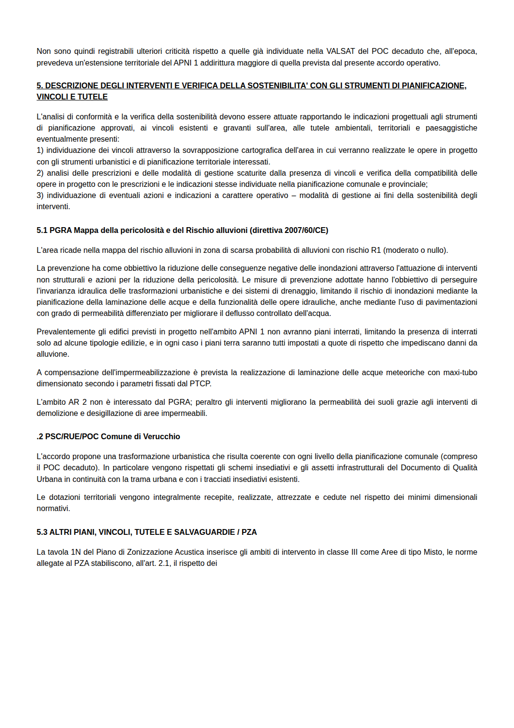Non sono quindi registrabili ulteriori criticità rispetto a quelle già individuate nella VALSAT del POC decaduto che, all'epoca, prevedeva un'estensione territoriale del APNI 1 addirittura maggiore di quella prevista dal presente accordo operativo.
5. DESCRIZIONE DEGLI INTERVENTI E VERIFICA DELLA SOSTENIBILITA' CON GLI STRUMENTI DI PIANIFICAZIONE, VINCOLI E TUTELE
L'analisi di conformità e la verifica della sostenibilità devono essere attuate rapportando le indicazioni progettuali agli strumenti di pianificazione approvati, ai vincoli esistenti e gravanti sull'area, alle tutele ambientali, territoriali e paesaggistiche eventualmente presenti:
1) individuazione dei vincoli attraverso la sovrapposizione cartografica dell'area in cui verranno realizzate le opere in progetto con gli strumenti urbanistici e di pianificazione territoriale interessati.
2) analisi delle prescrizioni e delle modalità di gestione scaturite dalla presenza di vincoli e verifica della compatibilità delle opere in progetto con le prescrizioni e le indicazioni stesse individuate nella pianificazione comunale e provinciale;
3) individuazione di eventuali azioni e indicazioni a carattere operativo – modalità di gestione ai fini della sostenibilità degli interventi.
5.1 PGRA Mappa della pericolosità e del Rischio alluvioni (direttiva 2007/60/CE)
L'area ricade nella mappa del rischio alluvioni in zona di scarsa probabilità di alluvioni con rischio R1 (moderato o nullo).
La prevenzione ha come obbiettivo la riduzione delle conseguenze negative delle inondazioni attraverso l'attuazione di interventi non strutturali e azioni per la riduzione della pericolosità. Le misure di prevenzione adottate hanno l'obbiettivo di perseguire l'invarianza idraulica delle trasformazioni urbanistiche e dei sistemi di drenaggio, limitando il rischio di inondazioni mediante la pianificazione della laminazione delle acque e della funzionalità delle opere idrauliche, anche mediante l'uso di pavimentazioni con grado di permeabilità differenziato per migliorare il deflusso controllato dell'acqua.
Prevalentemente gli edifici previsti in progetto nell'ambito APNI 1 non avranno piani interrati, limitando la presenza di interrati solo ad alcune tipologie edilizie, e in ogni caso i piani terra saranno tutti impostati a quote di rispetto che impediscano danni da alluvione.
A compensazione dell'impermeabilizzazione è prevista la realizzazione di laminazione delle acque meteoriche con maxi-tubo dimensionato secondo i parametri fissati dal PTCP.
L'ambito AR 2 non è interessato dal PGRA; peraltro gli interventi migliorano la permeabilità dei suoli grazie agli interventi di demolizione e desigillazione di aree impermeabili.
.2 PSC/RUE/POC Comune di Verucchio
L'accordo propone una trasformazione urbanistica che risulta coerente con ogni livello della pianificazione comunale (compreso il POC decaduto). In particolare vengono rispettati gli schemi insediativi e gli assetti infrastrutturali del Documento di Qualità Urbana in continuità con la trama urbana e con i tracciati insediativi esistenti.
Le dotazioni territoriali vengono integralmente recepite, realizzate, attrezzate e cedute nel rispetto dei minimi dimensionali normativi.
5.3 ALTRI PIANI, VINCOLI, TUTELE E SALVAGUARDIE / PZA
La tavola 1N del Piano di Zonizzazione Acustica inserisce gli ambiti di intervento in classe III come Aree di tipo Misto, le norme allegate al PZA stabiliscono, all'art. 2.1, il rispetto dei